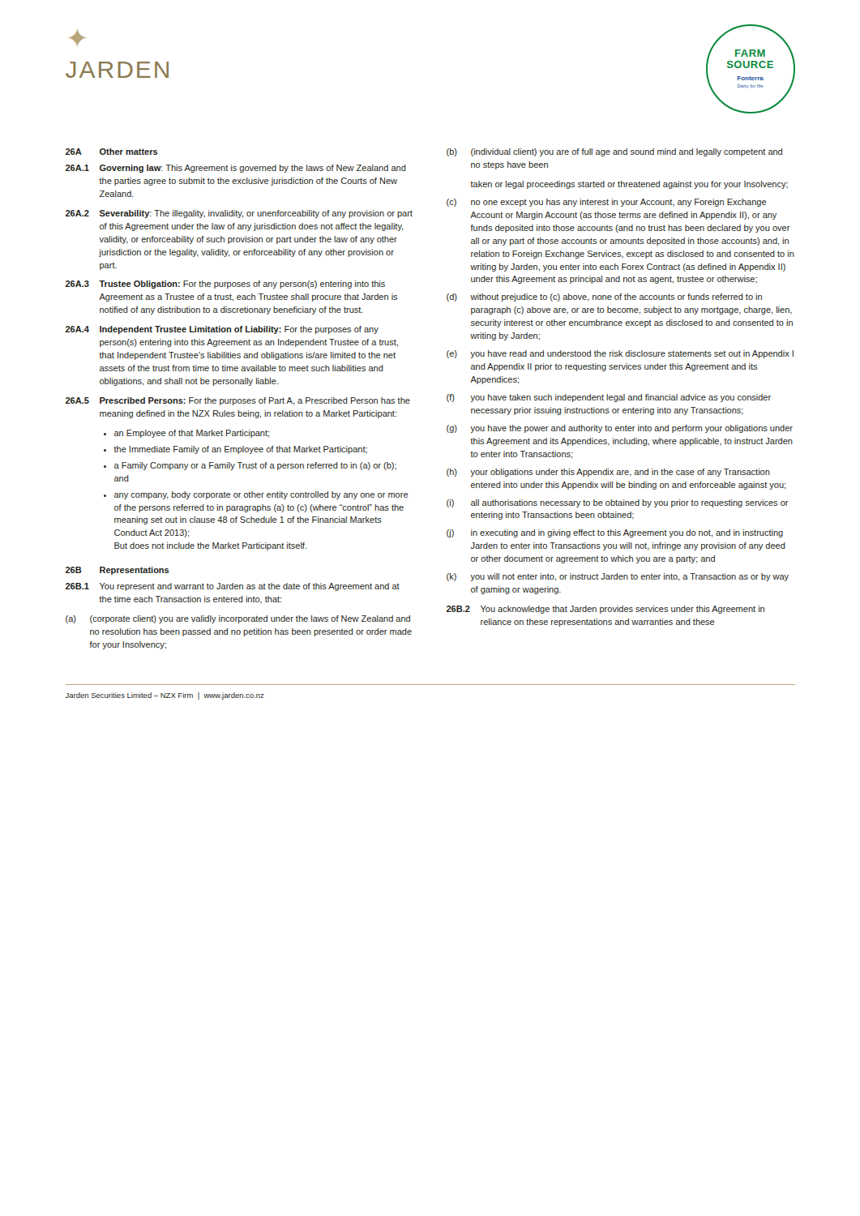✦
JARDEN
FARM
SOURCE
Fonterra
Dairy for life
26A
Other matters
26A.1
Governing law: This Agreement is governed by the laws of New Zealand and the parties agree to submit to the exclusive jurisdiction of the Courts of New Zealand.
26A.2
Severability: The illegality, invalidity, or unenforceability of any provision or part of this Agreement under the law of any jurisdiction does not affect the legality, validity, or enforceability of such provision or part under the law of any other jurisdiction or the legality, validity, or enforceability of any other provision or part.
26A.3
Trustee Obligation: For the purposes of any person(s) entering into this Agreement as a Trustee of a trust, each Trustee shall procure that Jarden is notified of any distribution to a discretionary beneficiary of the trust.
26A.4
Independent Trustee Limitation of Liability: For the purposes of any person(s) entering into this Agreement as an Independent Trustee of a trust, that Independent Trustee’s liabilities and obligations is/are limited to the net assets of the trust from time to time available to meet such liabilities and obligations, and shall not be personally liable.
26A.5
Prescribed Persons: For the purposes of Part A, a Prescribed Person has the meaning defined in the NZX Rules being, in relation to a Market Participant:
an Employee of that Market Participant;
the Immediate Family of an Employee of that Market Participant;
a Family Company or a Family Trust of a person referred to in (a) or (b); and
any company, body corporate or other entity controlled by any one or more of the persons referred to in paragraphs (a) to (c) (where “control” has the meaning set out in clause 48 of Schedule 1 of the Financial Markets Conduct Act 2013);
But does not include the Market Participant itself.
26B
Representations
26B.1
You represent and warrant to Jarden as at the date of this Agreement and at the time each Transaction is entered into, that:
(corporate client) you are validly incorporated under the laws of New Zealand and no resolution has been passed and no petition has been presented or order made for your Insolvency;
(individual client) you are of full age and sound mind and legally competent and no steps have been
taken or legal proceedings started or threatened against you for your Insolvency;
no one except you has any interest in your Account, any Foreign Exchange Account or Margin Account (as those terms are defined in Appendix II), or any funds deposited into those accounts (and no trust has been declared by you over all or any part of those accounts or amounts deposited in those accounts) and, in relation to Foreign Exchange Services, except as disclosed to and consented to in writing by Jarden, you enter into each Forex Contract (as defined in Appendix II) under this Agreement as principal and not as agent, trustee or otherwise;
without prejudice to (c) above, none of the accounts or funds referred to in paragraph (c) above are, or are to become, subject to any mortgage, charge, lien, security interest or other encumbrance except as disclosed to and consented to in writing by Jarden;
you have read and understood the risk disclosure statements set out in Appendix I and Appendix II prior to requesting services under this Agreement and its Appendices;
you have taken such independent legal and financial advice as you consider necessary prior issuing instructions or entering into any Transactions;
you have the power and authority to enter into and perform your obligations under this Agreement and its Appendices, including, where applicable, to instruct Jarden to enter into Transactions;
your obligations under this Appendix are, and in the case of any Transaction entered into under this Appendix will be binding on and enforceable against you;
all authorisations necessary to be obtained by you prior to requesting services or entering into Transactions been obtained;
in executing and in giving effect to this Agreement you do not, and in instructing Jarden to enter into Transactions you will not, infringe any provision of any deed or other document or agreement to which you are a party; and
you will not enter into, or instruct Jarden to enter into, a Transaction as or by way of gaming or wagering.
26B.2
You acknowledge that Jarden provides services under this Agreement in reliance on these representations and warranties and these
Jarden Securities Limited – NZX Firm | www.jarden.co.nz